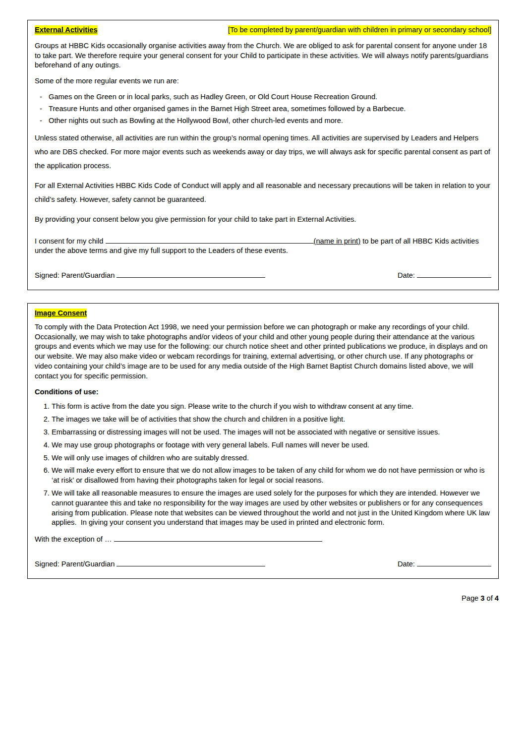External Activities [To be completed by parent/guardian with children in primary or secondary school]
Groups at HBBC Kids occasionally organise activities away from the Church. We are obliged to ask for parental consent for anyone under 18 to take part. We therefore require your general consent for your Child to participate in these activities. We will always notify parents/guardians beforehand of any outings.
Some of the more regular events we run are:
Games on the Green or in local parks, such as Hadley Green, or Old Court House Recreation Ground.
Treasure Hunts and other organised games in the Barnet High Street area, sometimes followed by a Barbecue.
Other nights out such as Bowling at the Hollywood Bowl, other church-led events and more.
Unless stated otherwise, all activities are run within the group’s normal opening times. All activities are supervised by Leaders and Helpers who are DBS checked. For more major events such as weekends away or day trips, we will always ask for specific parental consent as part of the application process.
For all External Activities HBBC Kids Code of Conduct will apply and all reasonable and necessary precautions will be taken in relation to your child’s safety. However, safety cannot be guaranteed.
By providing your consent below you give permission for your child to take part in External Activities.
I consent for my child (name in print) to be part of all HBBC Kids activities under the above terms and give my full support to the Leaders of these events.
Signed: Parent/Guardian
Date:
Image Consent
To comply with the Data Protection Act 1998, we need your permission before we can photograph or make any recordings of your child. Occasionally, we may wish to take photographs and/or videos of your child and other young people during their attendance at the various groups and events which we may use for the following: our church notice sheet and other printed publications we produce, in displays and on our website. We may also make video or webcam recordings for training, external advertising, or other church use. If any photographs or video containing your child’s image are to be used for any media outside of the High Barnet Baptist Church domains listed above, we will contact you for specific permission.
Conditions of use:
This form is active from the date you sign. Please write to the church if you wish to withdraw consent at any time.
The images we take will be of activities that show the church and children in a positive light.
Embarrassing or distressing images will not be used. The images will not be associated with negative or sensitive issues.
We may use group photographs or footage with very general labels. Full names will never be used.
We will only use images of children who are suitably dressed.
We will make every effort to ensure that we do not allow images to be taken of any child for whom we do not have permission or who is ‘at risk’ or disallowed from having their photographs taken for legal or social reasons.
We will take all reasonable measures to ensure the images are used solely for the purposes for which they are intended. However we cannot guarantee this and take no responsibility for the way images are used by other websites or publishers or for any consequences arising from publication. Please note that websites can be viewed throughout the world and not just in the United Kingdom where UK law applies. In giving your consent you understand that images may be used in printed and electronic form.
With the exception of …
Signed: Parent/Guardian
Date:
Page 3 of 4